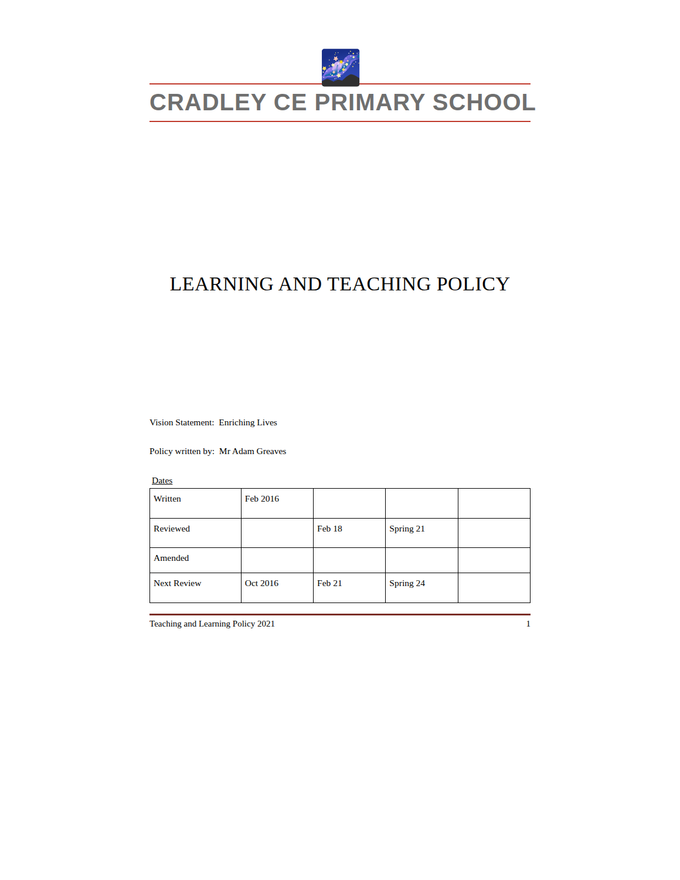🌌
CRADLEY CE PRIMARY SCHOOL
LEARNING AND TEACHING POLICY
Vision Statement: Enriching Lives
Policy written by: Mr Adam Greaves
Dates
| Written | Feb 2016 | | | |
| Reviewed | | Feb 18 | Spring 21 | |
| Amended | | | | |
| Next Review | Oct 2016 | Feb 21 | Spring 24 | |
Teaching and Learning Policy 2021 1